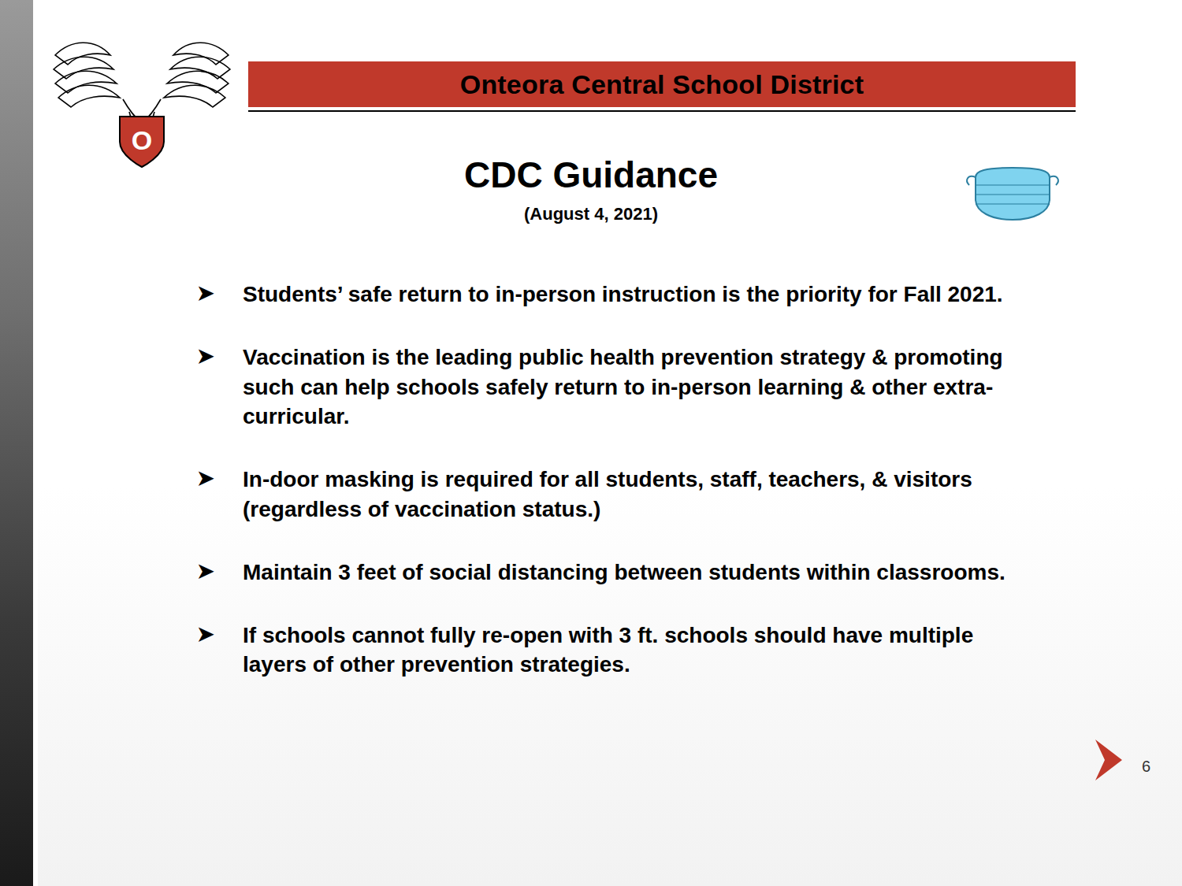O
Onteora Central School District
CDC Guidance
(August 4, 2021)
Students’ safe return to in-person instruction is the priority for Fall 2021.
Vaccination is the leading public health prevention strategy & promoting such can help schools safely return to in-person learning & other extra-curricular.
In-door masking is required for all students, staff, teachers, & visitors (regardless of vaccination status.)
Maintain 3 feet of social distancing between students within classrooms.
If schools cannot fully re-open with 3 ft. schools should have multiple layers of other prevention strategies.
6